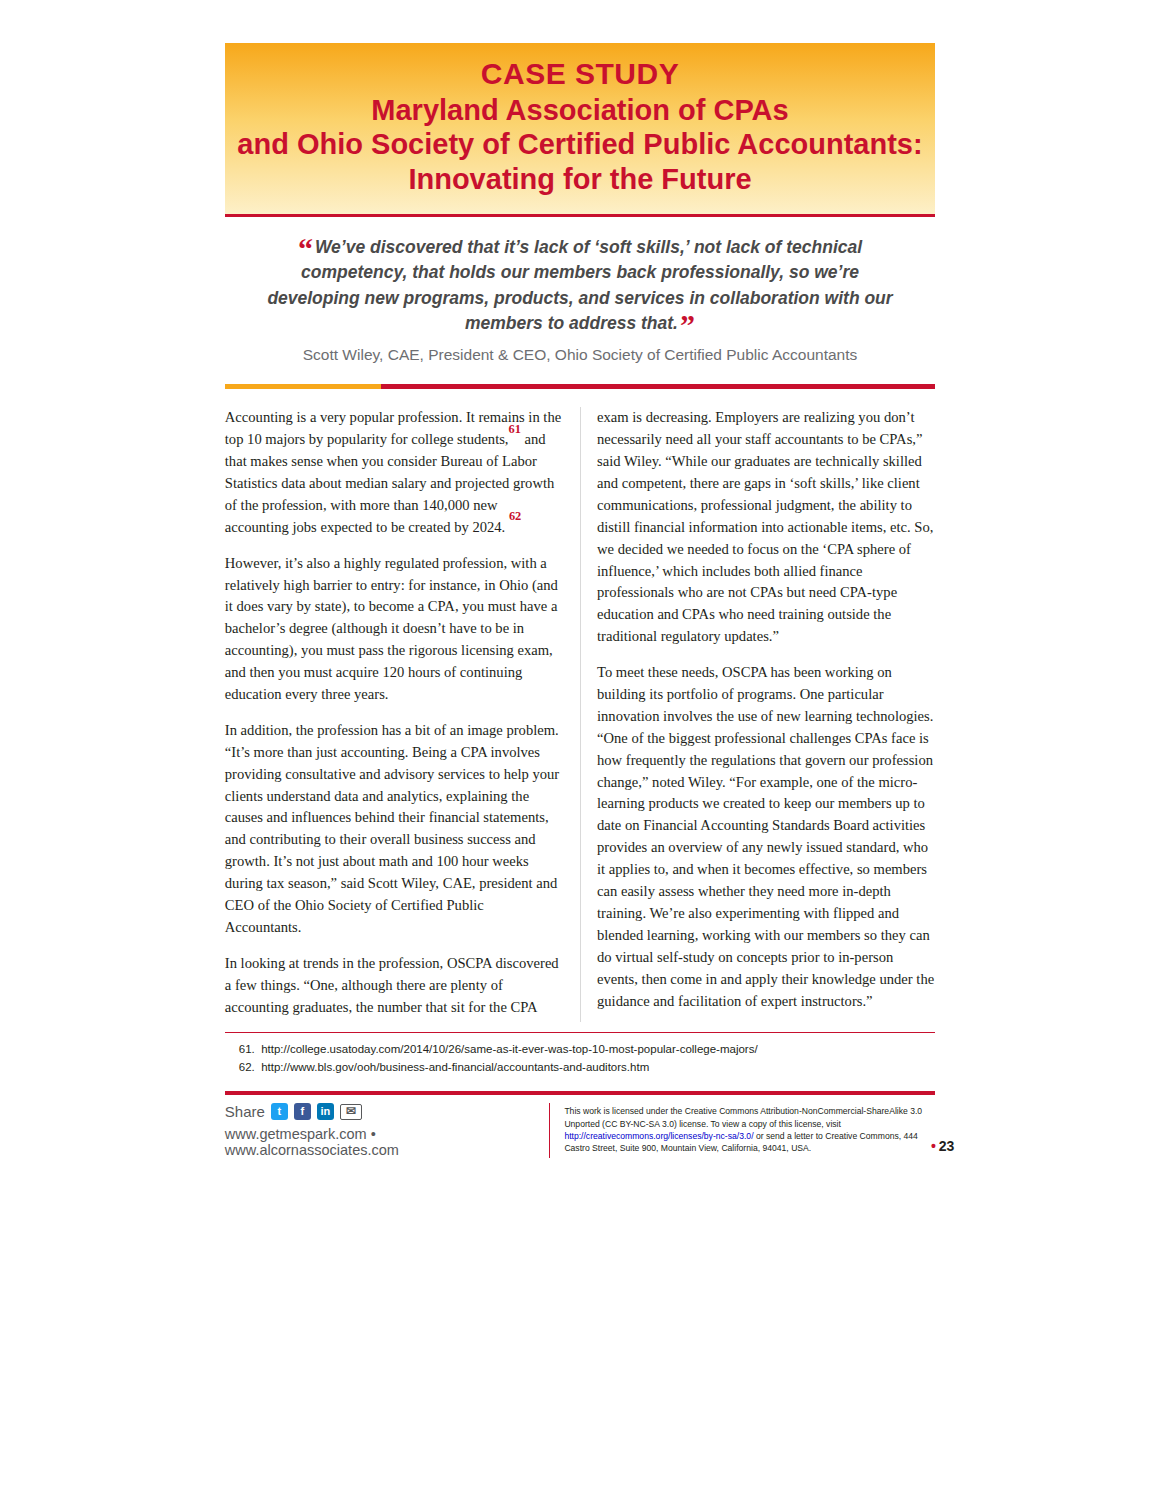CASE STUDY
Maryland Association of CPAs
and Ohio Society of Certified Public Accountants:
Innovating for the Future
“We’ve discovered that it’s lack of ‘soft skills,’ not lack of technical competency, that holds our members back professionally, so we’re developing new programs, products, and services in collaboration with our members to address that.”
Scott Wiley, CAE, President & CEO, Ohio Society of Certified Public Accountants
Accounting is a very popular profession. It remains in the top 10 majors by popularity for college students,61 and that makes sense when you consider Bureau of Labor Statistics data about median salary and projected growth of the profession, with more than 140,000 new accounting jobs expected to be created by 2024. 62
However, it’s also a highly regulated profession, with a relatively high barrier to entry: for instance, in Ohio (and it does vary by state), to become a CPA, you must have a bachelor’s degree (although it doesn’t have to be in accounting), you must pass the rigorous licensing exam, and then you must acquire 120 hours of continuing education every three years.
In addition, the profession has a bit of an image problem. “It’s more than just accounting. Being a CPA involves providing consultative and advisory services to help your clients understand data and analytics, explaining the causes and influences behind their financial statements, and contributing to their overall business success and growth. It’s not just about math and 100 hour weeks during tax season,” said Scott Wiley, CAE, president and CEO of the Ohio Society of Certified Public Accountants.
In looking at trends in the profession, OSCPA discovered a few things. “One, although there are plenty of accounting graduates, the number that sit for the CPA exam is decreasing. Employers are realizing you don’t necessarily need all your staff accountants to be CPAs,” said Wiley. “While our graduates are technically skilled and competent, there are gaps in ‘soft skills,’ like client communications, professional judgment, the ability to distill financial information into actionable items, etc. So, we decided we needed to focus on the ‘CPA sphere of influence,’ which includes both allied finance professionals who are not CPAs but need CPA-type education and CPAs who need training outside the traditional regulatory updates.”
To meet these needs, OSCPA has been working on building its portfolio of programs. One particular innovation involves the use of new learning technologies. “One of the biggest professional challenges CPAs face is how frequently the regulations that govern our profession change,” noted Wiley. “For example, one of the micro-learning products we created to keep our members up to date on Financial Accounting Standards Board activities provides an overview of any newly issued standard, who it applies to, and when it becomes effective, so members can easily assess whether they need more in-depth training. We’re also experimenting with flipped and blended learning, working with our members so they can do virtual self-study on concepts prior to in-person events, then come in and apply their knowledge under the guidance and facilitation of expert instructors.”
61. http://college.usatoday.com/2014/10/26/same-as-it-ever-was-top-10-most-popular-college-majors/
62. http://www.bls.gov/ooh/business-and-financial/accountants-and-auditors.htm
Share t f in ✉
www.getmespark.com • www.alcornassociates.com
This work is licensed under the Creative Commons Attribution-NonCommercial-ShareAlike 3.0 Unported (CC BY-NC-SA 3.0) license. To view a copy of this license, visit http://creativecommons.org/licenses/by-nc-sa/3.0/ or send a letter to Creative Commons, 444 Castro Street, Suite 900, Mountain View, California, 94041, USA.
•23